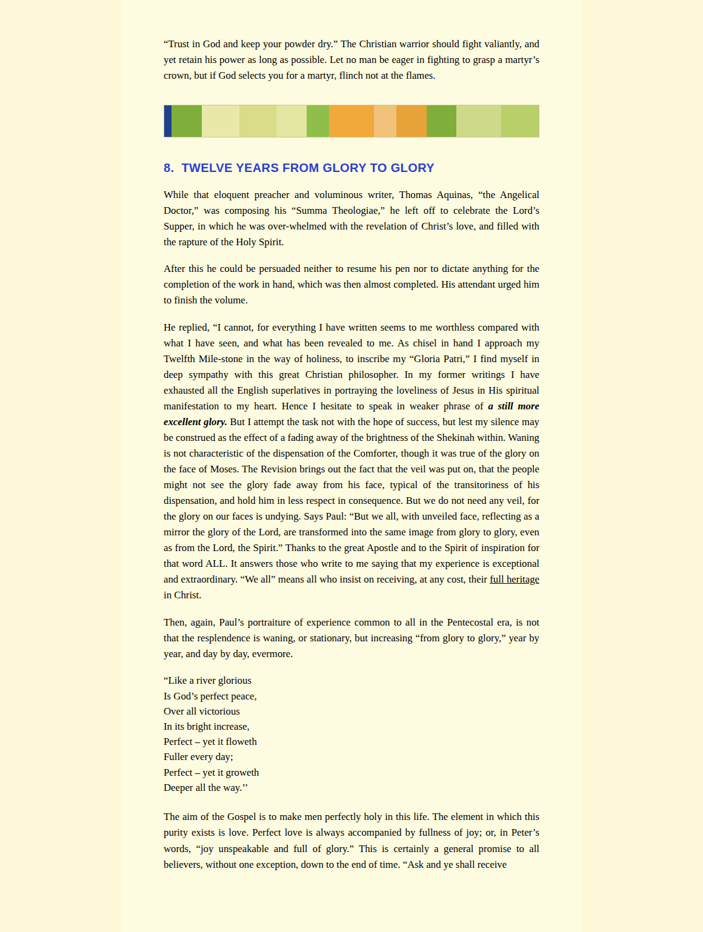“Trust in God and keep your powder dry.” The Christian warrior should fight valiantly, and yet retain his power as long as possible. Let no man be eager in fighting to grasp a martyr’s crown, but if God selects you for a martyr, flinch not at the flames.
8. TWELVE YEARS FROM GLORY TO GLORY
While that eloquent preacher and voluminous writer, Thomas Aquinas, “the Angelical Doctor,” was composing his “Summa Theologiae,” he left off to celebrate the Lord’s Supper, in which he was over-whelmed with the revelation of Christ’s love, and filled with the rapture of the Holy Spirit.
After this he could be persuaded neither to resume his pen nor to dictate anything for the completion of the work in hand, which was then almost completed. His attendant urged him to finish the volume.
He replied, “I cannot, for everything I have written seems to me worthless compared with what I have seen, and what has been revealed to me. As chisel in hand I approach my Twelfth Mile-stone in the way of holiness, to inscribe my “Gloria Patri,” I find myself in deep sympathy with this great Christian philosopher. In my former writings I have exhausted all the English superlatives in portraying the loveliness of Jesus in His spiritual manifestation to my heart. Hence I hesitate to speak in weaker phrase of a still more excellent glory. But I attempt the task not with the hope of success, but lest my silence may be construed as the effect of a fading away of the brightness of the Shekinah within. Waning is not characteristic of the dispensation of the Comforter, though it was true of the glory on the face of Moses. The Revision brings out the fact that the veil was put on, that the people might not see the glory fade away from his face, typical of the transitoriness of his dispensation, and hold him in less respect in consequence. But we do not need any veil, for the glory on our faces is undying. Says Paul: “But we all, with unveiled face, reflecting as a mirror the glory of the Lord, are transformed into the same image from glory to glory, even as from the Lord, the Spirit.” Thanks to the great Apostle and to the Spirit of inspiration for that word ALL. It answers those who write to me saying that my experience is exceptional and extraordinary. “We all” means all who insist on receiving, at any cost, their full heritage in Christ.
Then, again, Paul’s portraiture of experience common to all in the Pentecostal era, is not that the resplendence is waning, or stationary, but increasing “from glory to glory,” year by year, and day by day, evermore.
“Like a river glorious
Is God’s perfect peace,
Over all victorious
In its bright increase,
Perfect – yet it floweth
Fuller every day;
Perfect – yet it groweth
Deeper all the way.’’
The aim of the Gospel is to make men perfectly holy in this life. The element in which this purity exists is love. Perfect love is always accompanied by fullness of joy; or, in Peter’s words, “joy unspeakable and full of glory.” This is certainly a general promise to all believers, without one exception, down to the end of time. “Ask and ye shall receive